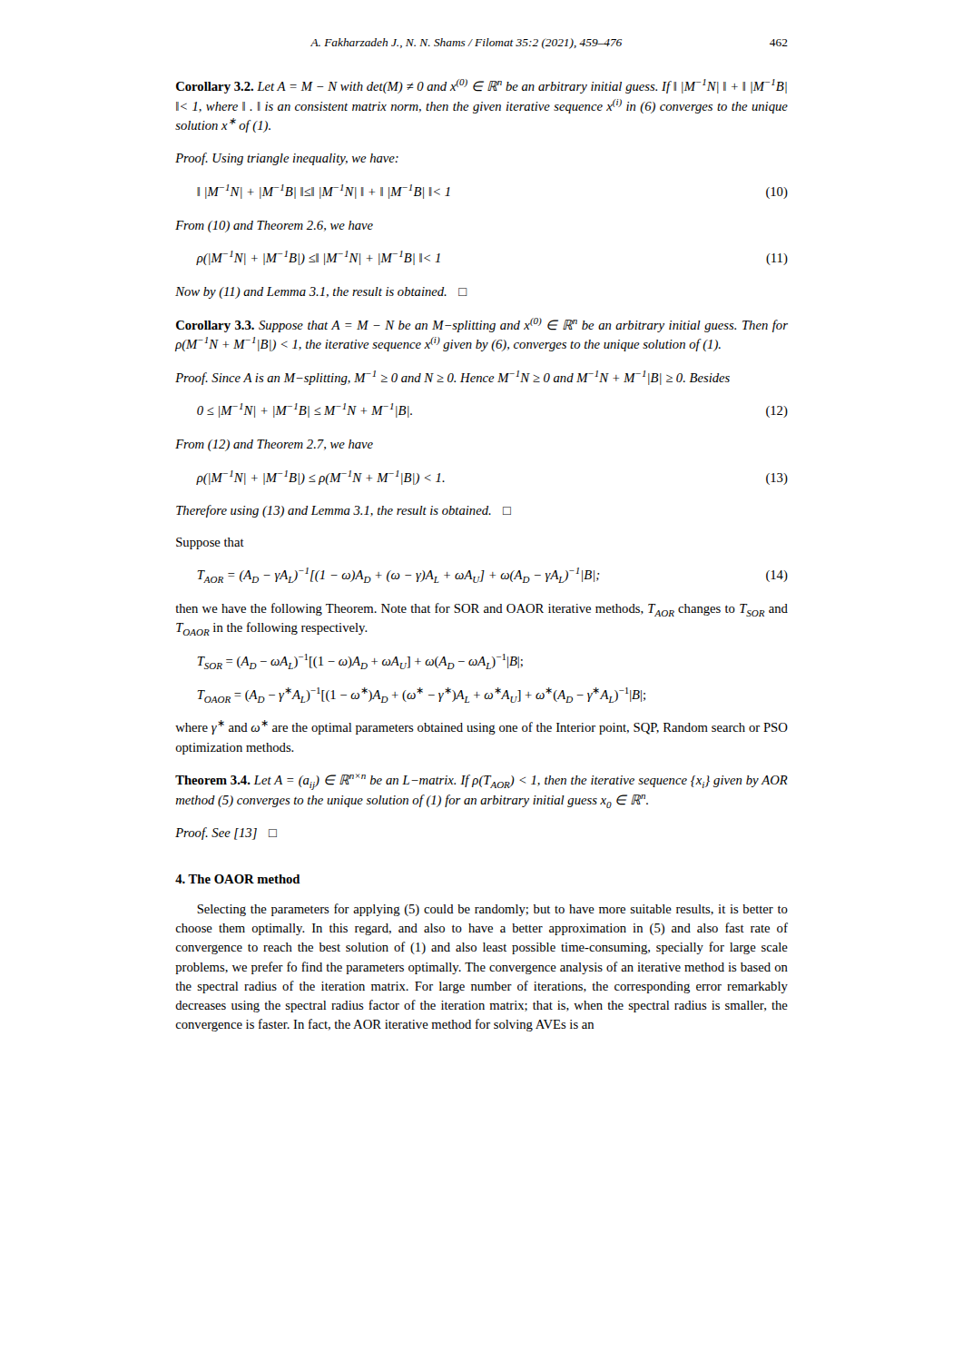A. Fakharzadeh J., N. N. Shams / Filomat 35:2 (2021), 459–476 462
Corollary 3.2. Let A = M − N with det(M) ≠ 0 and x(0) ∈ ℝn be an arbitrary initial guess. If ‖ |M−1N| ‖ + ‖ |M−1B| ‖< 1, where ‖ . ‖ is an consistent matrix norm, then the given iterative sequence x(i) in (6) converges to the unique solution x∗ of (1).
Proof. Using triangle inequality, we have:
‖ |M−1N| + |M−1B| ‖≤‖ |M−1N| ‖ + ‖ |M−1B| ‖< 1 (10)
From (10) and Theorem 2.6, we have
ρ(|M−1N| + |M−1B|) ≤‖ |M−1N| + |M−1B| ‖< 1 (11)
Now by (11) and Lemma 3.1, the result is obtained. □
Corollary 3.3. Suppose that A = M − N be an M−splitting and x(0) ∈ ℝn be an arbitrary initial guess. Then for ρ(M−1N + M−1|B|) < 1, the iterative sequence x(i) given by (6), converges to the unique solution of (1).
Proof. Since A is an M−splitting, M−1 ≥ 0 and N ≥ 0. Hence M−1N ≥ 0 and M−1N + M−1|B| ≥ 0. Besides
0 ≤ |M−1N| + |M−1B| ≤ M−1N + M−1|B|. (12)
From (12) and Theorem 2.7, we have
ρ(|M−1N| + |M−1B|) ≤ ρ(M−1N + M−1|B|) < 1. (13)
Therefore using (13) and Lemma 3.1, the result is obtained. □
Suppose that
TAOR = (AD − γAL)−1[(1 − ω)AD + (ω − γ)AL + ωAU] + ω(AD − γAL)−1|B|; (14)
then we have the following Theorem. Note that for SOR and OAOR iterative methods, TAOR changes to TSOR and TOAOR in the following respectively.
TSOR = (AD − ωAL)−1[(1 − ω)AD + ωAU] + ω(AD − ωAL)−1|B|;
TOAOR = (AD − γ∗AL)−1[(1 − ω∗)AD + (ω∗ − γ∗)AL + ω∗AU] + ω∗(AD − γ∗AL)−1|B|;
where γ∗ and ω∗ are the optimal parameters obtained using one of the Interior point, SQP, Random search or PSO optimization methods.
Theorem 3.4. Let A = (aij) ∈ ℝn×n be an L−matrix. If ρ(TAOR) < 1, then the iterative sequence {xi} given by AOR method (5) converges to the unique solution of (1) for an arbitrary initial guess x0 ∈ ℝn.
Proof. See [13] □
4. The OAOR method
Selecting the parameters for applying (5) could be randomly; but to have more suitable results, it is better to choose them optimally. In this regard, and also to have a better approximation in (5) and also fast rate of convergence to reach the best solution of (1) and also least possible time-consuming, specially for large scale problems, we prefer fo find the parameters optimally. The convergence analysis of an iterative method is based on the spectral radius of the iteration matrix. For large number of iterations, the corresponding error remarkably decreases using the spectral radius factor of the iteration matrix; that is, when the spectral radius is smaller, the convergence is faster. In fact, the AOR iterative method for solving AVEs is an